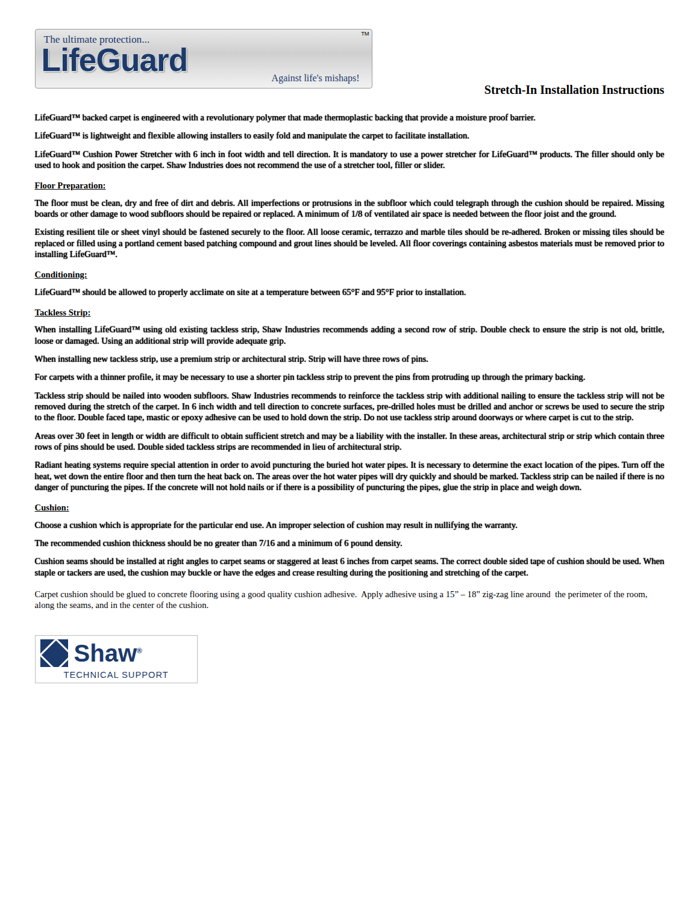TM
The ultimate protection...
LifeGuard
Against life's mishaps!
Stretch-In Installation Instructions
LifeGuard™ backed carpet is engineered with a revolutionary polymer that made thermoplastic backing that provide a moisture proof barrier.
LifeGuard™ is lightweight and flexible allowing installers to easily fold and manipulate the carpet to facilitate installation.
LifeGuard™ Cushion Power Stretcher with 6 inch in foot width and tell direction. It is mandatory to use a power stretcher for LifeGuard™ products. The filler should only be used to hook and position the carpet. Shaw Industries does not recommend the use of a stretcher tool, filler or slider.
Floor Preparation:
The floor must be clean, dry and free of dirt and debris. All imperfections or protrusions in the subfloor which could telegraph through the cushion should be repaired. Missing boards or other damage to wood subfloors should be repaired or replaced. A minimum of 1/8 of ventilated air space is needed between the floor joist and the ground.
Existing resilient tile or sheet vinyl should be fastened securely to the floor. All loose ceramic, terrazzo and marble tiles should be re-adhered. Broken or missing tiles should be replaced or filled using a portland cement based patching compound and grout lines should be leveled. All floor coverings containing asbestos materials must be removed prior to installing LifeGuard™.
Conditioning:
LifeGuard™ should be allowed to properly acclimate on site at a temperature between 65°F and 95°F prior to installation.
Tackless Strip:
When installing LifeGuard™ using old existing tackless strip, Shaw Industries recommends adding a second row of strip. Double check to ensure the strip is not old, brittle, loose or damaged. Using an additional strip will provide adequate grip.
When installing new tackless strip, use a premium strip or architectural strip. Strip will have three rows of pins.
For carpets with a thinner profile, it may be necessary to use a shorter pin tackless strip to prevent the pins from protruding up through the primary backing.
Tackless strip should be nailed into wooden subfloors. Shaw Industries recommends to reinforce the tackless strip with additional nailing to ensure the tackless strip will not be removed during the stretch of the carpet. In 6 inch width and tell direction to concrete surfaces, pre-drilled holes must be drilled and anchor or screws be used to secure the strip to the floor. Double faced tape, mastic or epoxy adhesive can be used to hold down the strip. Do not use tackless strip around doorways or where carpet is cut to the strip.
Areas over 30 feet in length or width are difficult to obtain sufficient stretch and may be a liability with the installer. In these areas, architectural strip or strip which contain three rows of pins should be used. Double sided tackless strips are recommended in lieu of architectural strip.
Radiant heating systems require special attention in order to avoid puncturing the buried hot water pipes. It is necessary to determine the exact location of the pipes. Turn off the heat, wet down the entire floor and then turn the heat back on. The areas over the hot water pipes will dry quickly and should be marked. Tackless strip can be nailed if there is no danger of puncturing the pipes. If the concrete will not hold nails or if there is a possibility of puncturing the pipes, glue the strip in place and weigh down.
Cushion:
Choose a cushion which is appropriate for the particular end use. An improper selection of cushion may result in nullifying the warranty.
The recommended cushion thickness should be no greater than 7/16 and a minimum of 6 pound density.
Cushion seams should be installed at right angles to carpet seams or staggered at least 6 inches from carpet seams. The correct double sided tape of cushion should be used. When staple or tackers are used, the cushion may buckle or have the edges and crease resulting during the positioning and stretching of the carpet.
Carpet cushion should be glued to concrete flooring using a good quality cushion adhesive. Apply adhesive using a 15” – 18” zig-zag line around the perimeter of the room, along the seams, and in the center of the cushion.
Shaw®
TECHNICAL SUPPORT